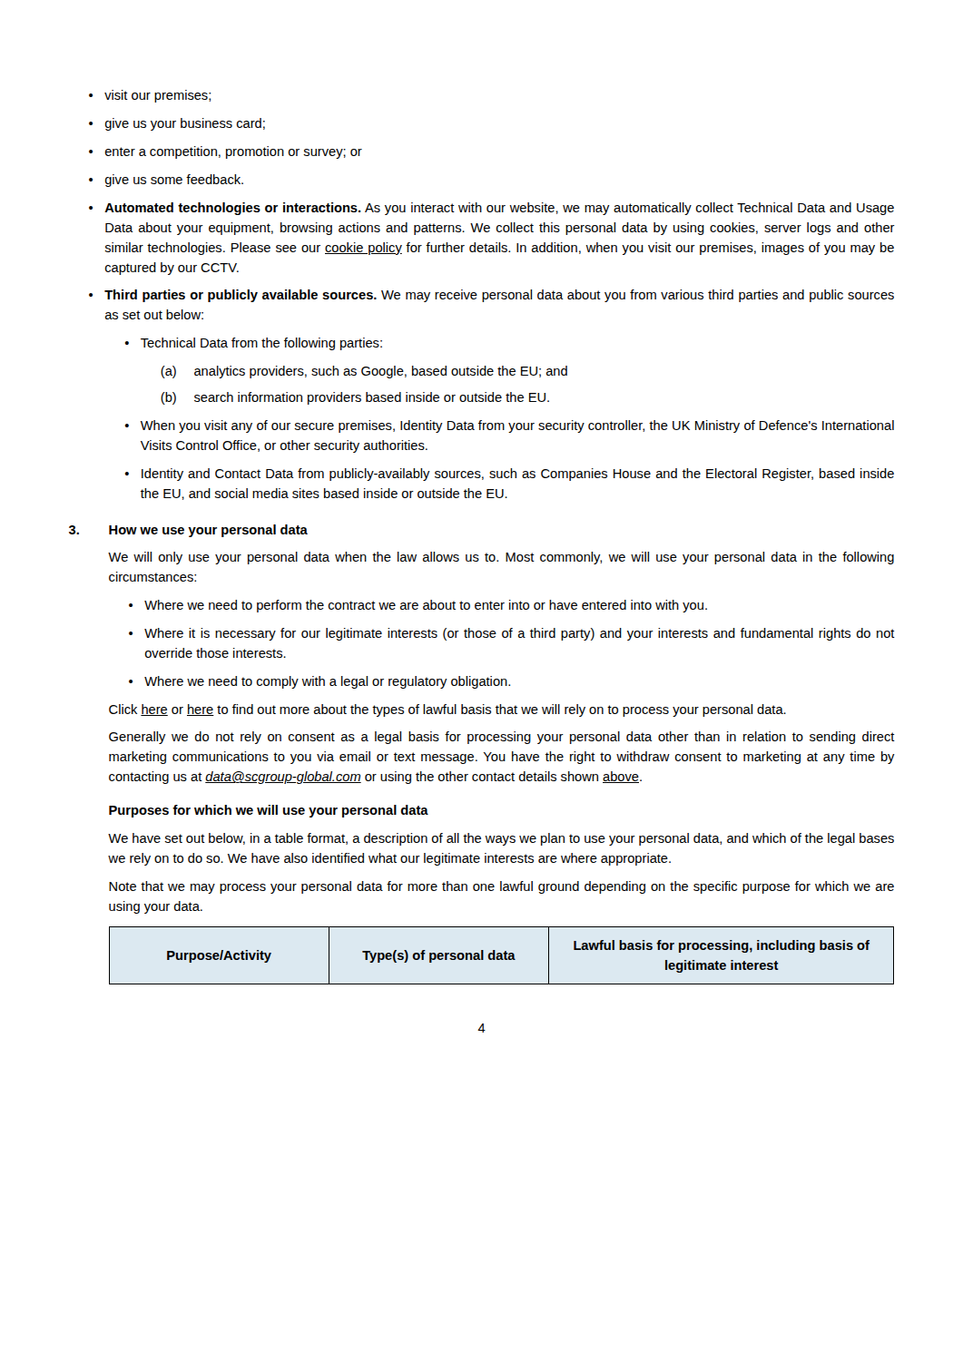visit our premises;
give us your business card;
enter a competition, promotion or survey; or
give us some feedback.
Automated technologies or interactions. As you interact with our website, we may automatically collect Technical Data and Usage Data about your equipment, browsing actions and patterns. We collect this personal data by using cookies, server logs and other similar technologies. Please see our cookie policy for further details. In addition, when you visit our premises, images of you may be captured by our CCTV.
Third parties or publicly available sources. We may receive personal data about you from various third parties and public sources as set out below:
Technical Data from the following parties:
analytics providers, such as Google, based outside the EU; and
search information providers based inside or outside the EU.
When you visit any of our secure premises, Identity Data from your security controller, the UK Ministry of Defence's International Visits Control Office, or other security authorities.
Identity and Contact Data from publicly-availably sources, such as Companies House and the Electoral Register, based inside the EU, and social media sites based inside or outside the EU.
3. How we use your personal data
We will only use your personal data when the law allows us to. Most commonly, we will use your personal data in the following circumstances:
Where we need to perform the contract we are about to enter into or have entered into with you.
Where it is necessary for our legitimate interests (or those of a third party) and your interests and fundamental rights do not override those interests.
Where we need to comply with a legal or regulatory obligation.
Click here or here to find out more about the types of lawful basis that we will rely on to process your personal data.
Generally we do not rely on consent as a legal basis for processing your personal data other than in relation to sending direct marketing communications to you via email or text message. You have the right to withdraw consent to marketing at any time by contacting us at data@scgroup-global.com or using the other contact details shown above.
Purposes for which we will use your personal data
We have set out below, in a table format, a description of all the ways we plan to use your personal data, and which of the legal bases we rely on to do so. We have also identified what our legitimate interests are where appropriate.
Note that we may process your personal data for more than one lawful ground depending on the specific purpose for which we are using your data.
| Purpose/Activity | Type(s) of personal data | Lawful basis for processing, including basis of legitimate interest |
| --- | --- | --- |
4